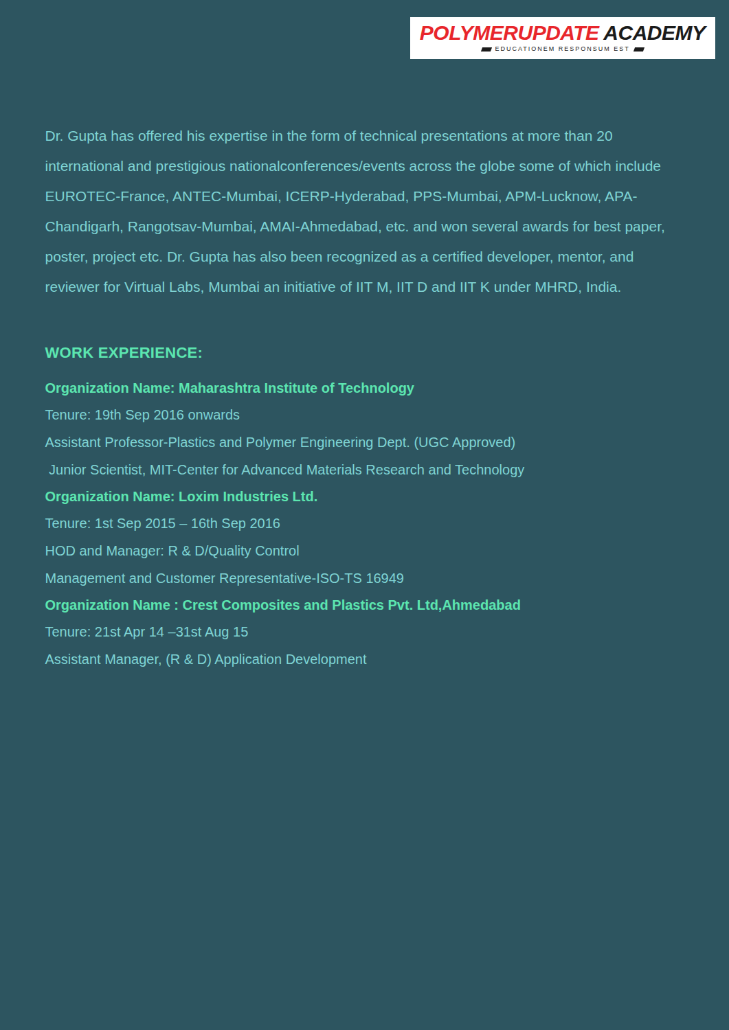POLYMERUPDATE ACADEMY
EDUCATIONEM RESPONSUM EST
Dr. Gupta has offered his expertise in the form of technical presentations at more than 20 international and prestigious nationalconferences/events across the globe some of which include EUROTEC-France, ANTEC-Mumbai, ICERP-Hyderabad, PPS-Mumbai, APM-Lucknow, APA-Chandigarh, Rangotsav-Mumbai, AMAI-Ahmedabad, etc. and won several awards for best paper, poster, project etc. Dr. Gupta has also been recognized as a certified developer, mentor, and reviewer for Virtual Labs, Mumbai an initiative of IIT M, IIT D and IIT K under MHRD, India.
WORK EXPERIENCE:
Organization Name: Maharashtra Institute of Technology
Tenure: 19th Sep 2016 onwards
Assistant Professor-Plastics and Polymer Engineering Dept. (UGC Approved)
Junior Scientist, MIT-Center for Advanced Materials Research and Technology
Organization Name: Loxim Industries Ltd.
Tenure: 1st Sep 2015 – 16th Sep 2016
HOD and Manager: R & D/Quality Control
Management and Customer Representative-ISO-TS 16949
Organization Name : Crest Composites and Plastics Pvt. Ltd,Ahmedabad
Tenure: 21st Apr 14 –31st Aug 15
Assistant Manager, (R & D) Application Development